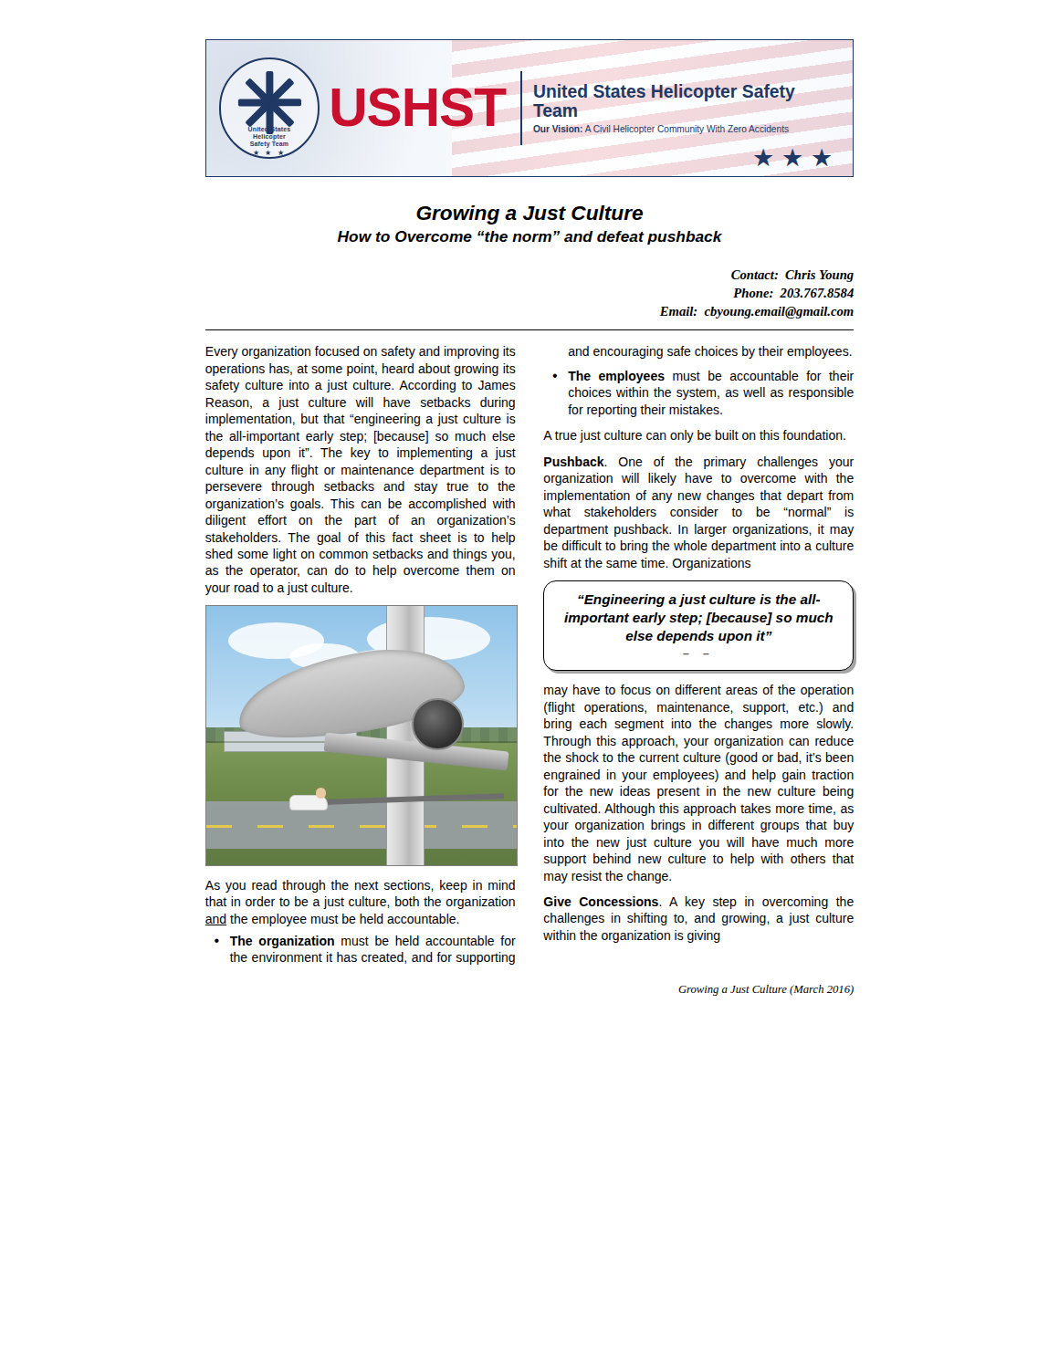United States
Helicopter
Safety Team
★ ★ ★
USHST
United States Helicopter Safety Team
Our Vision: A Civil Helicopter Community With Zero Accidents
★★★
Growing a Just Culture
How to Overcome “the norm” and defeat pushback
Contact: Chris Young
Phone: 203.767.8584
Email: cbyoung.email@gmail.com
Every organization focused on safety and improving its operations has, at some point, heard about growing its safety culture into a just culture. According to James Reason, a just culture will have setbacks during implementation, but that “engineering a just culture is the all-important early step; [because] so much else depends upon it”. The key to implementing a just culture in any flight or maintenance department is to persevere through setbacks and stay true to the organization’s goals. This can be accomplished with diligent effort on the part of an organization’s stakeholders. The goal of this fact sheet is to help shed some light on common setbacks and things you, as the operator, can do to help overcome them on your road to a just culture.
As you read through the next sections, keep in mind that in order to be a just culture, both the organization and the employee must be held accountable.
The organization must be held accountable for the environment it has created, and for supporting and encouraging safe choices by their employees.
The employees must be accountable for their choices within the system, as well as responsible for reporting their mistakes.
A true just culture can only be built on this foundation.
Pushback. One of the primary challenges your organization will likely have to overcome with the implementation of any new changes that depart from what stakeholders consider to be “normal” is department pushback. In larger organizations, it may be difficult to bring the whole department into a culture shift at the same time. Organizations
“Engineering a just culture is the all-important early step; [because] so much else depends upon it” – –
may have to focus on different areas of the operation (flight operations, maintenance, support, etc.) and bring each segment into the changes more slowly. Through this approach, your organization can reduce the shock to the current culture (good or bad, it’s been engrained in your employees) and help gain traction for the new ideas present in the new culture being cultivated. Although this approach takes more time, as your organization brings in different groups that buy into the new just culture you will have much more support behind new culture to help with others that may resist the change.
Give Concessions. A key step in overcoming the challenges in shifting to, and growing, a just culture within the organization is giving
Growing a Just Culture (March 2016)